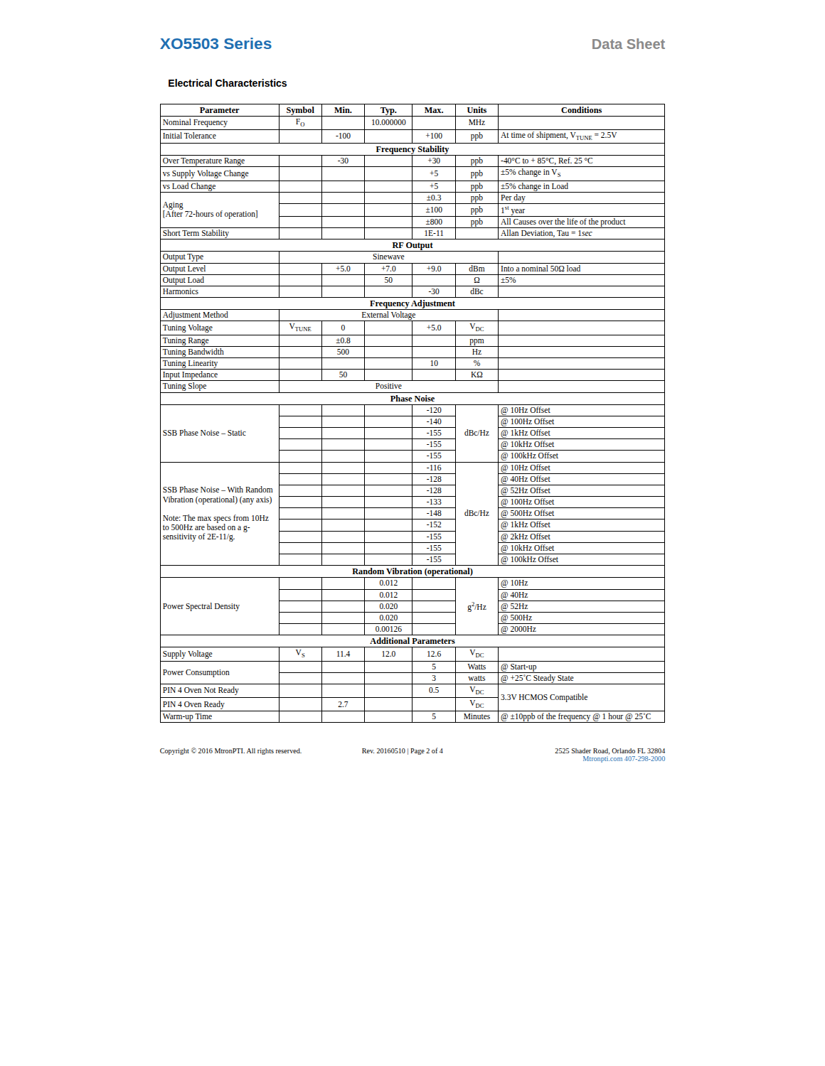XO5503 Series
Data Sheet
Electrical Characteristics
| Parameter | Symbol | Min. | Typ. | Max. | Units | Conditions |
| --- | --- | --- | --- | --- | --- | --- |
| Nominal Frequency | F O | | 10.000000 | | MHz | |
| Initial Tolerance | | -100 | | +100 | ppb | At time of shipment, V TUNE = 2.5V |
| Frequency Stability |
| Over Temperature Range | | -30 | | +30 | ppb | -40°C to + 85°C, Ref. 25 °C |
| vs Supply Voltage Change | | | | +5 | ppb | ±5% change in V S |
| vs Load Change | | | | +5 | ppb | ±5% change in Load |
| Aging [After 72-hours of operation] | | | | ±0.3 | ppb | Per day |
| | | | ±100 | ppb | 1 st year |
| | | | ±800 | ppb | All Causes over the life of the product |
| Short Term Stability | | | | 1E-11 | | Allan Deviation, Tau = 1 sec |
| RF Output |
| Output Type | Sinewave | |
| Output Level | | +5.0 | +7.0 | +9.0 | dBm | Into a nominal 50Ω load |
| Output Load | | | 50 | | Ω | ±5% |
| Harmonics | | | | -30 | dBc | |
| Frequency Adjustment |
| Adjustment Method | External Voltage | |
| Tuning Voltage | V TUNE | 0 | | +5.0 | V DC | |
| Tuning Range | | ±0.8 | | | ppm | |
| Tuning Bandwidth | | 500 | | | Hz | |
| Tuning Linearity | | | | 10 | % | |
| Input Impedance | | 50 | | | KΩ | |
| Tuning Slope | Positive | |
| Phase Noise |
| SSB Phase Noise – Static | | | | -120 | dBc/Hz | @ 10Hz Offset |
| | | | -140 | @ 100Hz Offset |
| | | | -155 | @ 1kHz Offset |
| | | | -155 | @ 10kHz Offset |
| | | | -155 | @ 100kHz Offset |
| SSB Phase Noise – With Random Vibration (operational) (any axis) Note: The max specs from 10Hz to 500Hz are based on a g-sensitivity of 2E-11/g. | | | | -116 | dBc/Hz | @ 10Hz Offset |
| | | | -128 | @ 40Hz Offset |
| | | | -128 | @ 52Hz Offset |
| | | | -133 | @ 100Hz Offset |
| | | | -148 | @ 500Hz Offset |
| | | | -152 | @ 1kHz Offset |
| | | | -155 | @ 2kHz Offset |
| | | | -155 | @ 10kHz Offset |
| | | | -155 | @ 100kHz Offset |
| Random Vibration (operational) |
| Power Spectral Density | | | 0.012 | | g 2 /Hz | @ 10Hz |
| | | 0.012 | | @ 40Hz |
| | | 0.020 | | @ 52Hz |
| | | 0.020 | | @ 500Hz |
| | | 0.00126 | | @ 2000Hz |
| Additional Parameters |
| Supply Voltage | V S | 11.4 | 12.0 | 12.6 | V DC | |
| Power Consumption | | | | 5 | Watts | @ Start-up |
| | | | 3 | watts | @ +25˚C Steady State |
| PIN 4 Oven Not Ready | | | | 0.5 | V DC | 3.3V HCMOS Compatible |
| PIN 4 Oven Ready | | 2.7 | | | V DC |
| Warm-up Time | | | | 5 | Minutes | @ ±10ppb of the frequency @ 1 hour @ 25˚C |
Copyright © 2016 MtronPTI. All rights reserved.
Rev. 20160510 | Page 2 of 4
2525 Shader Road, Orlando FL 32804
Mtronpti.com 407-298-2000